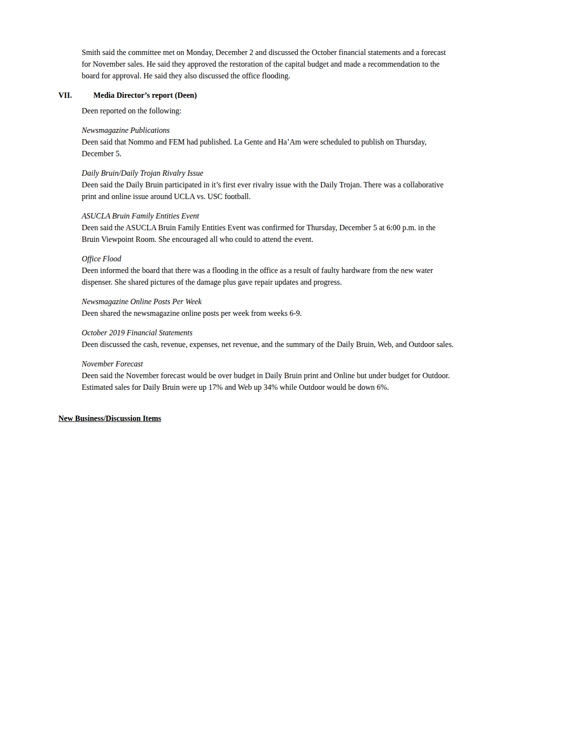Smith said the committee met on Monday, December 2 and discussed the October financial statements and a forecast for November sales. He said they approved the restoration of the capital budget and made a recommendation to the board for approval. He said they also discussed the office flooding.
VII.
Media Director’s report (Deen)
Deen reported on the following:
Newsmagazine Publications
Deen said that Nommo and FEM had published. La Gente and Ha’Am were scheduled to publish on Thursday, December 5.
Daily Bruin/Daily Trojan Rivalry Issue
Deen said the Daily Bruin participated in it’s first ever rivalry issue with the Daily Trojan. There was a collaborative print and online issue around UCLA vs. USC football.
ASUCLA Bruin Family Entities Event
Deen said the ASUCLA Bruin Family Entities Event was confirmed for Thursday, December 5 at 6:00 p.m. in the Bruin Viewpoint Room. She encouraged all who could to attend the event.
Office Flood
Deen informed the board that there was a flooding in the office as a result of faulty hardware from the new water dispenser. She shared pictures of the damage plus gave repair updates and progress.
Newsmagazine Online Posts Per Week
Deen shared the newsmagazine online posts per week from weeks 6-9.
October 2019 Financial Statements
Deen discussed the cash, revenue, expenses, net revenue, and the summary of the Daily Bruin, Web, and Outdoor sales.
November Forecast
Deen said the November forecast would be over budget in Daily Bruin print and Online but under budget for Outdoor. Estimated sales for Daily Bruin were up 17% and Web up 34% while Outdoor would be down 6%.
New Business/Discussion Items